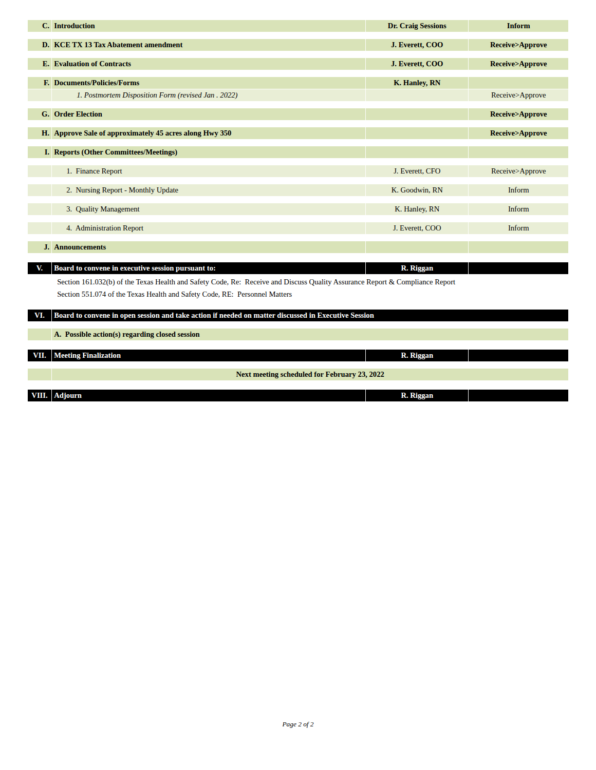| C. | Introduction | Dr. Craig Sessions | Inform |
| D. | KCE TX 13 Tax Abatement amendment | J. Everett, COO | Receive>Approve |
| E. | Evaluation of Contracts | J. Everett, COO | Receive>Approve |
| F. | Documents/Policies/Forms | K. Hanley, RN | |
| | 1. Postmortem Disposition Form (revised Jan . 2022) | | Receive>Approve |
| G. | Order Election | | Receive>Approve |
| H. | Approve Sale of approximately 45 acres along Hwy 350 | | Receive>Approve |
| I. | Reports (Other Committees/Meetings) | | |
| | 1. Finance Report | J. Everett, CFO | Receive>Approve |
| | 2. Nursing Report - Monthly Update | K. Goodwin, RN | Inform |
| | 3. Quality Management | K. Hanley, RN | Inform |
| | 4. Administration Report | J. Everett, COO | Inform |
| J. | Announcements | | |
| V. | Board to convene in executive session pursuant to: | R. Riggan | |
| | Section 161.032(b) of the Texas Health and Safety Code, Re: Receive and Discuss Quality Assurance Report & Compliance Report |
| | Section 551.074 of the Texas Health and Safety Code, RE: Personnel Matters |
| VI. | Board to convene in open session and take action if needed on matter discussed in Executive Session |
| | A. Possible action(s) regarding closed session |
| VII. | Meeting Finalization | R. Riggan | |
| | Next meeting scheduled for February 23, 2022 |
| VIII. | Adjourn | R. Riggan | |
Page 2 of 2